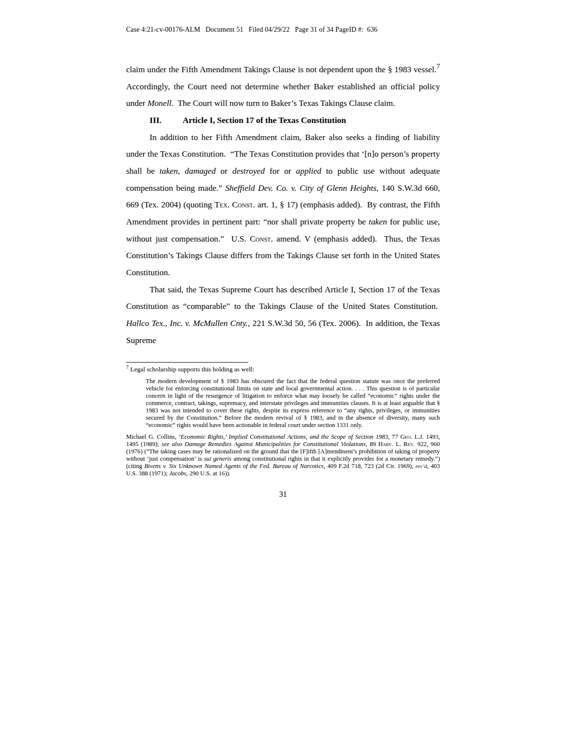Case 4:21-cv-00176-ALM Document 51 Filed 04/29/22 Page 31 of 34 PageID #: 636
claim under the Fifth Amendment Takings Clause is not dependent upon the § 1983 vessel.7 Accordingly, the Court need not determine whether Baker established an official policy under Monell. The Court will now turn to Baker’s Texas Takings Clause claim.
III. Article I, Section 17 of the Texas Constitution
In addition to her Fifth Amendment claim, Baker also seeks a finding of liability under the Texas Constitution. “The Texas Constitution provides that ‘[n]o person’s property shall be taken, damaged or destroyed for or applied to public use without adequate compensation being made.” Sheffield Dev. Co. v. City of Glenn Heights, 140 S.W.3d 660, 669 (Tex. 2004) (quoting Tex. Const. art. 1, § 17) (emphasis added). By contrast, the Fifth Amendment provides in pertinent part: “nor shall private property be taken for public use, without just compensation.” U.S. Const. amend. V (emphasis added). Thus, the Texas Constitution’s Takings Clause differs from the Takings Clause set forth in the United States Constitution.
That said, the Texas Supreme Court has described Article I, Section 17 of the Texas Constitution as “comparable” to the Takings Clause of the United States Constitution. Hallco Tex., Inc. v. McMullen Cnty., 221 S.W.3d 50, 56 (Tex. 2006). In addition, the Texas Supreme
7 Legal scholarship supports this holding as well:
The modern development of § 1983 has obscured the fact that the federal question statute was once the preferred vehicle for enforcing constitutional limits on state and local governmental action. . . . This question is of particular concern in light of the resurgence of litigation to enforce what may loosely be called “economic” rights under the commerce, contract, takings, supremacy, and interstate privileges and immunities clauses. It is at least arguable that § 1983 was not intended to cover these rights, despite its express reference to “any rights, privileges, or immunities secured by the Constitution.” Before the modern revival of § 1983, and in the absence of diversity, many such “economic” rights would have been actionable in federal court under section 1331 only.
Michael G. Collins, ‘Economic Rights,’ Implied Constitutional Actions, and the Scope of Section 1983, 77 Geo. L.J. 1493, 1495 (1989); see also Damage Remedies Against Municipalities for Constitutional Violations, 89 Harv. L. Rev. 922, 960 (1976) (“The taking cases may be rationalized on the ground that the [F]ifth [A]mendment’s prohibition of taking of property without ‘just compensation’ is sui generis among constitutional rights in that it explicitly provides for a monetary remedy.”) (citing Bivens v. Six Unknown Named Agents of the Fed. Bureau of Narcotics, 409 F.2d 718, 723 (2d Cir. 1969), rev’d, 403 U.S. 388 (1971); Jacobs, 290 U.S. at 16)).
31